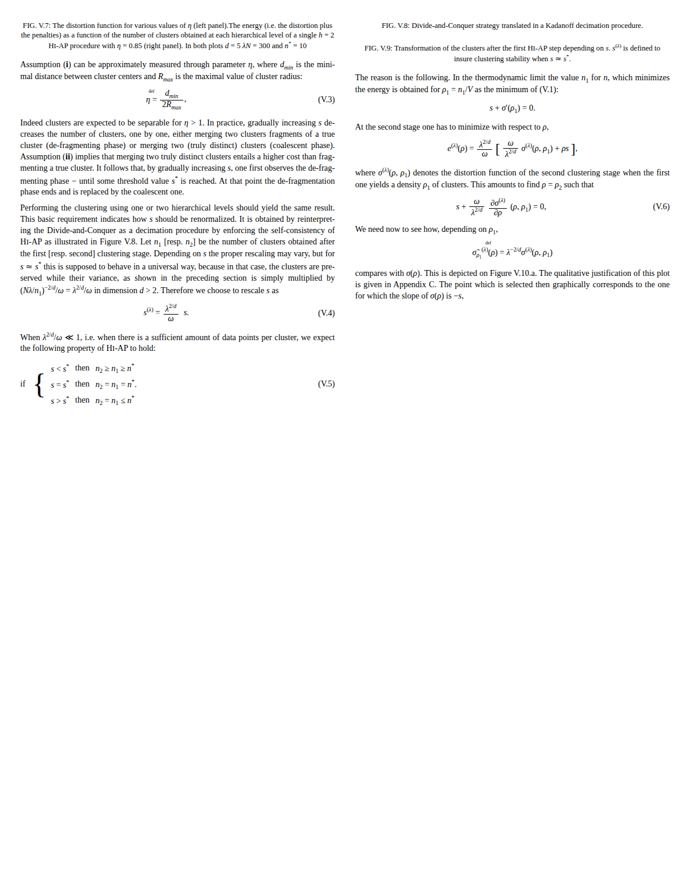FIG. V.7: The distortion function for various values of η (left panel).The energy (i.e. the distortion plus the penalties) as a function of the number of clusters obtained at each hierarchical level of a single h = 2 HI-AP procedure with η = 0.85 (right panel). In both plots d = 5 λN = 300 and n* = 10
Assumption (i) can be approximately measured through parameter η, where dmin is the minimal distance between cluster centers and Rmax is the maximal value of cluster radius:
def η = dmin 2Rmax,
(V.3)
Indeed clusters are expected to be separable for η > 1. In practice, gradually increasing s decreases the number of clusters, one by one, either merging two clusters fragments of a true cluster (de-fragmenting phase) or merging two (truly distinct) clusters (coalescent phase). Assumption (ii) implies that merging two truly distinct clusters entails a higher cost than fragmenting a true cluster. It follows that, by gradually increasing s, one first observes the de-fragmenting phase − until some threshold value s* is reached. At that point the de-fragmentation phase ends and is replaced by the coalescent one.
Performing the clustering using one or two hierarchical levels should yield the same result. This basic requirement indicates how s should be renormalized. It is obtained by reinterpreting the Divide-and-Conquer as a decimation procedure by enforcing the self-consistency of HI-AP as illustrated in Figure V.8. Let n1 [resp. n2] be the number of clusters obtained after the first [resp. second] clustering stage. Depending on s the proper rescaling may vary, but for s ≃ s* this is supposed to behave in a universal way, because in that case, the clusters are preserved while their variance, as shown in the preceding section is simply multiplied by (Nλ/n1)−2/d/ω = λ2/d/ω in dimension d > 2. Therefore we choose to rescale s as
s(λ) = λ2/d ω s.
(V.4)
When λ2/d/ω ≪ 1, i.e. when there is a sufficient amount of data points per cluster, we expect the following property of HI-AP to hold:
if
{
| s < s * | then | n 2 ≥ n 1 ≥ n * |
| s = s * | then | n 2 = n 1 = n * . |
| s > s * | then | n 2 = n 1 ≤ n * |
(V.5)
FIG. V.8: Divide-and-Conquer strategy translated in a Kadanoff decimation procedure.
FIG. V.9: Transformation of the clusters after the first HI-AP step depending on s. s(λ) is defined to insure clustering stability when s ≃ s*.
The reason is the following. In the thermodynamic limit the value n1 for n, which minimizes the energy is obtained for ρ1 = n1/V as the minimum of (V.1):
s + σ′(ρ1) = 0.
At the second stage one has to minimize with respect to ρ,
e(λ)(ρ) = λ2/d ω [ ωλ2/d σ(λ)(ρ, ρ1) + ρs ],
where σ(λ)(ρ, ρ1) denotes the distortion function of the second clustering stage when the first one yields a density ρ1 of clusters. This amounts to find ρ = ρ2 such that
s + ωλ2/d ∂σ(λ)∂ρ (ρ, ρ1) = 0,
(V.6)
We need now to see how, depending on ρ1,
def σ̃ρ1(λ)(ρ) = λ−2/dσ(λ)(ρ, ρ1)
compares with σ(ρ). This is depicted on Figure V.10.a. The qualitative justification of this plot is given in Appendix C. The point which is selected then graphically corresponds to the one for which the slope of σ(ρ) is −s,